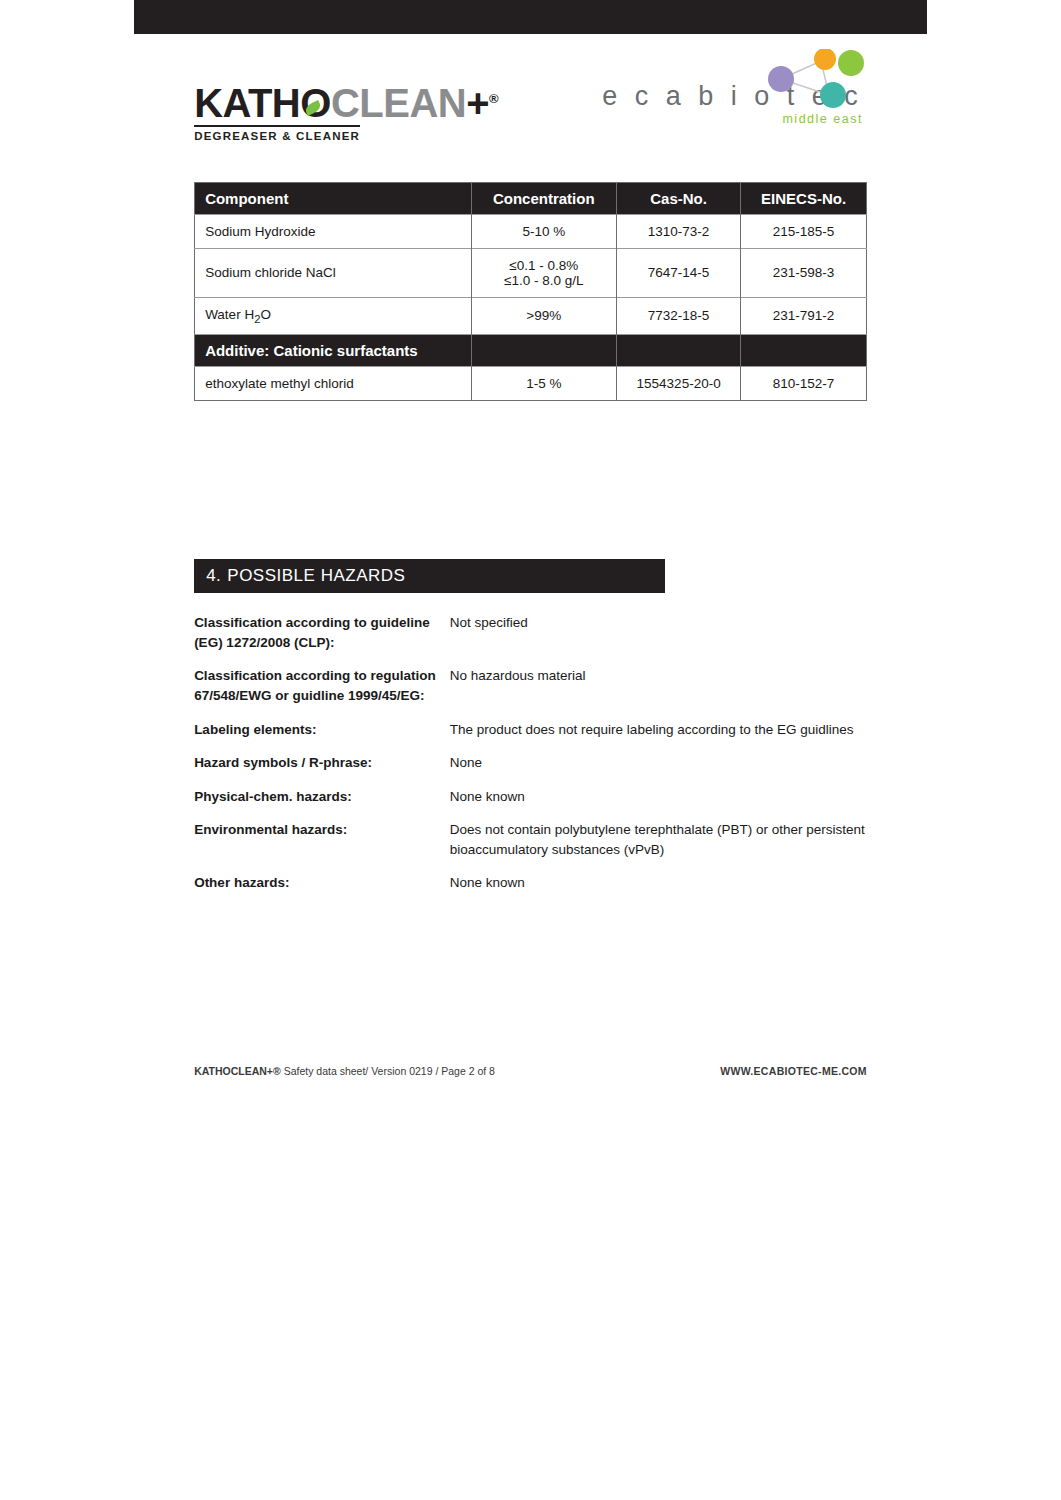KATHO CLEAN+®
DEGREASER & CLEANER
e c a b i o t e c
middle east
| Component | Concentration | Cas-No. | EINECS-No. |
| --- | --- | --- | --- |
| Sodium Hydroxide | 5-10 % | 1310-73-2 | 215-185-5 |
| Sodium chloride NaCl | ≤0.1 - 0.8% ≤1.0 - 8.0 g/L | 7647-14-5 | 231-598-3 |
| Water H 2 O | >99% | 7732-18-5 | 231-791-2 |
| Additive: Cationic surfactants | | | |
| ethoxylate methyl chlorid | 1-5 % | 1554325-20-0 | 810-152-7 |
4. POSSIBLE HAZARDS
Classification according to guideline (EG) 1272/2008 (CLP):
Not specified
Classification according to regulation 67/548/EWG or guidline 1999/45/EG:
No hazardous material
Labeling elements:
The product does not require labeling according to the EG guidlines
Hazard symbols / R-phrase:
None
Physical-chem. hazards:
None known
Environmental hazards:
Does not contain polybutylene terephthalate (PBT) or other persistent bioaccumulatory substances (vPvB)
Other hazards:
None known
KATHOCLEAN+® Safety data sheet/ Version 0219 / Page 2 of 8
WWW.ECABIOTEC-ME.COM